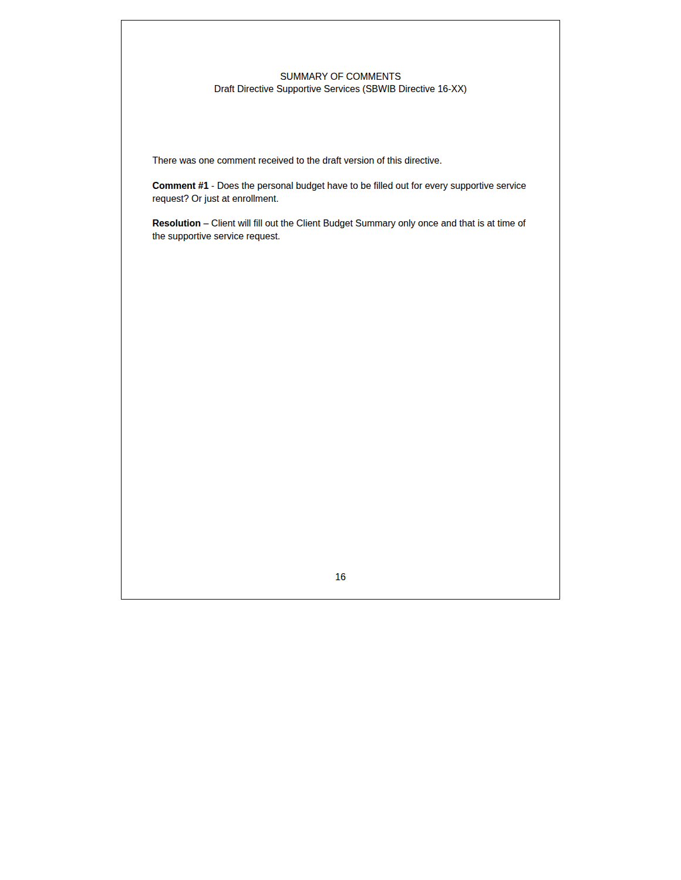SUMMARY OF COMMENTS
Draft Directive Supportive Services (SBWIB Directive 16-XX)
There was one comment received to the draft version of this directive.
Comment #1 - Does the personal budget have to be filled out for every supportive service request? Or just at enrollment.
Resolution – Client will fill out the Client Budget Summary only once and that is at time of the supportive service request.
16